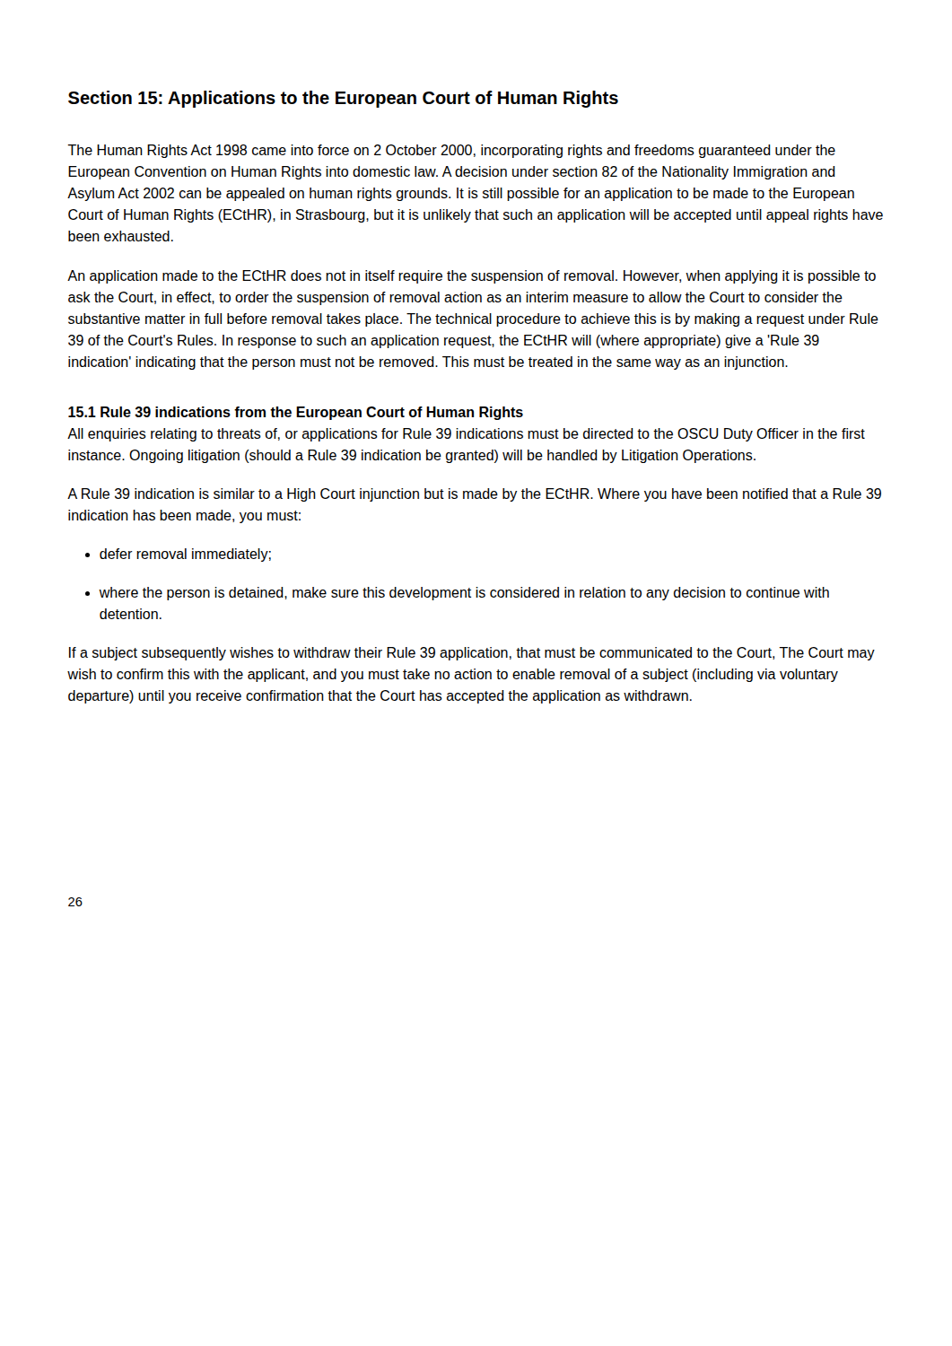Section 15: Applications to the European Court of Human Rights
The Human Rights Act 1998 came into force on 2 October 2000, incorporating rights and freedoms guaranteed under the European Convention on Human Rights into domestic law. A decision under section 82 of the Nationality Immigration and Asylum Act 2002 can be appealed on human rights grounds. It is still possible for an application to be made to the European Court of Human Rights (ECtHR), in Strasbourg, but it is unlikely that such an application will be accepted until appeal rights have been exhausted.
An application made to the ECtHR does not in itself require the suspension of removal. However, when applying it is possible to ask the Court, in effect, to order the suspension of removal action as an interim measure to allow the Court to consider the substantive matter in full before removal takes place. The technical procedure to achieve this is by making a request under Rule 39 of the Court's Rules. In response to such an application request, the ECtHR will (where appropriate) give a 'Rule 39 indication' indicating that the person must not be removed. This must be treated in the same way as an injunction.
15.1 Rule 39 indications from the European Court of Human Rights
All enquiries relating to threats of, or applications for Rule 39 indications must be directed to the OSCU Duty Officer in the first instance. Ongoing litigation (should a Rule 39 indication be granted) will be handled by Litigation Operations.
A Rule 39 indication is similar to a High Court injunction but is made by the ECtHR. Where you have been notified that a Rule 39 indication has been made, you must:
defer removal immediately;
where the person is detained, make sure this development is considered in relation to any decision to continue with detention.
If a subject subsequently wishes to withdraw their Rule 39 application, that must be communicated to the Court, The Court may wish to confirm this with the applicant, and you must take no action to enable removal of a subject (including via voluntary departure) until you receive confirmation that the Court has accepted the application as withdrawn.
26